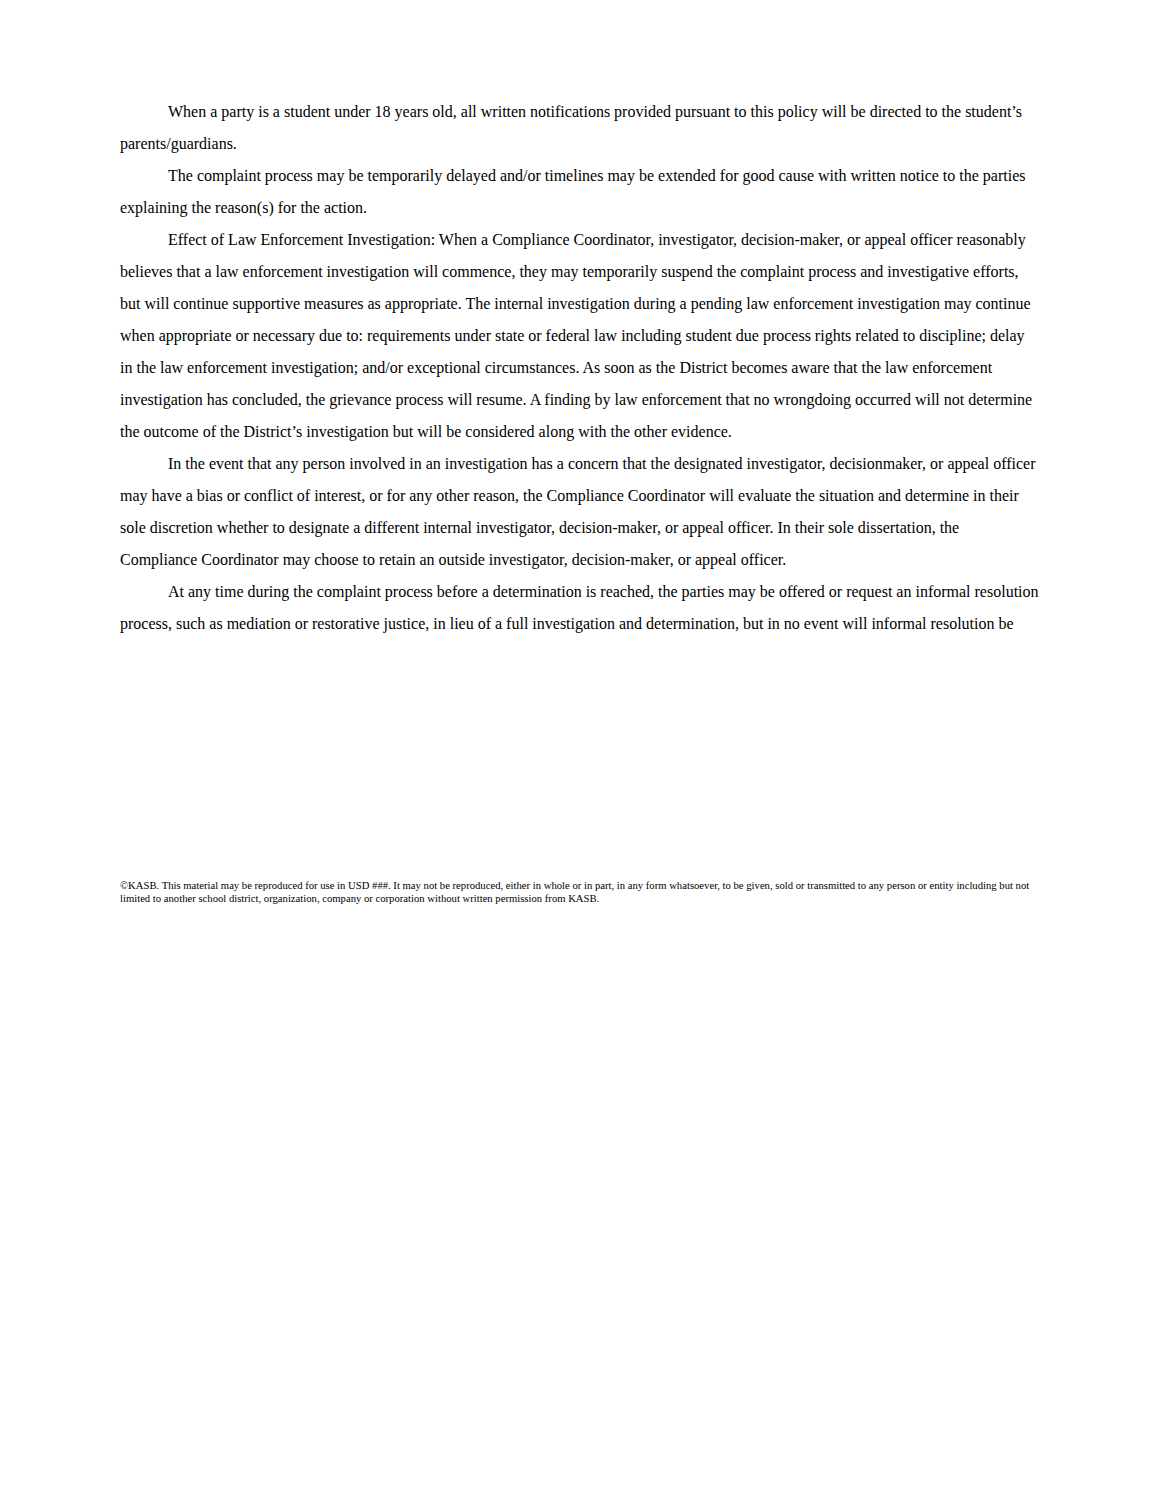When a party is a student under 18 years old, all written notifications provided pursuant to this policy will be directed to the student’s parents/guardians.
The complaint process may be temporarily delayed and/or timelines may be extended for good cause with written notice to the parties explaining the reason(s) for the action.
Effect of Law Enforcement Investigation: When a Compliance Coordinator, investigator, decision-maker, or appeal officer reasonably believes that a law enforcement investigation will commence, they may temporarily suspend the complaint process and investigative efforts, but will continue supportive measures as appropriate. The internal investigation during a pending law enforcement investigation may continue when appropriate or necessary due to: requirements under state or federal law including student due process rights related to discipline; delay in the law enforcement investigation; and/or exceptional circumstances. As soon as the District becomes aware that the law enforcement investigation has concluded, the grievance process will resume. A finding by law enforcement that no wrongdoing occurred will not determine the outcome of the District’s investigation but will be considered along with the other evidence.
In the event that any person involved in an investigation has a concern that the designated investigator, decisionmaker, or appeal officer may have a bias or conflict of interest, or for any other reason, the Compliance Coordinator will evaluate the situation and determine in their sole discretion whether to designate a different internal investigator, decision-maker, or appeal officer. In their sole dissertation, the Compliance Coordinator may choose to retain an outside investigator, decision-maker, or appeal officer.
At any time during the complaint process before a determination is reached, the parties may be offered or request an informal resolution process, such as mediation or restorative justice, in lieu of a full investigation and determination, but in no event will informal resolution be
©KASB. This material may be reproduced for use in USD ###. It may not be reproduced, either in whole or in part, in any form whatsoever, to be given, sold or transmitted to any person or entity including but not limited to another school district, organization, company or corporation without written permission from KASB.